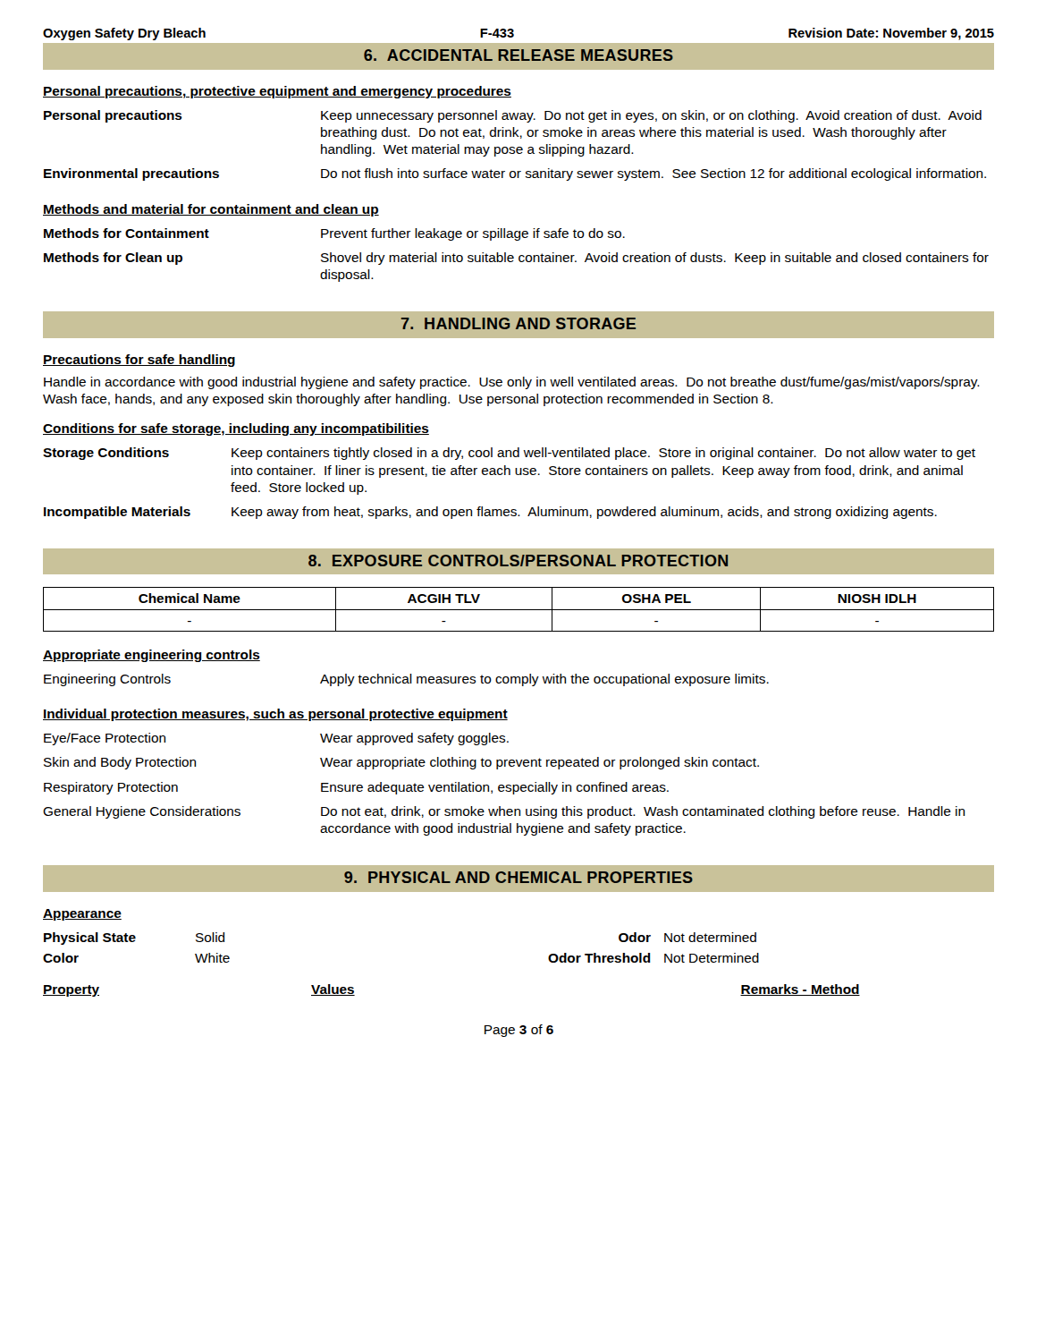Oxygen Safety Dry Bleach
F-433
Revision Date: November 9, 2015
6. ACCIDENTAL RELEASE MEASURES
Personal precautions, protective equipment and emergency procedures
| Personal precautions | Keep unnecessary personnel away. Do not get in eyes, on skin, or on clothing. Avoid creation of dust. Avoid breathing dust. Do not eat, drink, or smoke in areas where this material is used. Wash thoroughly after handling. Wet material may pose a slipping hazard. |
| Environmental precautions | Do not flush into surface water or sanitary sewer system. See Section 12 for additional ecological information. |
Methods and material for containment and clean up
| Methods for Containment | Prevent further leakage or spillage if safe to do so. |
| Methods for Clean up | Shovel dry material into suitable container. Avoid creation of dusts. Keep in suitable and closed containers for disposal. |
7. HANDLING AND STORAGE
Precautions for safe handling
Handle in accordance with good industrial hygiene and safety practice. Use only in well ventilated areas. Do not breathe dust/fume/gas/mist/vapors/spray. Wash face, hands, and any exposed skin thoroughly after handling. Use personal protection recommended in Section 8.
Conditions for safe storage, including any incompatibilities
| Storage Conditions | Keep containers tightly closed in a dry, cool and well-ventilated place. Store in original container. Do not allow water to get into container. If liner is present, tie after each use. Store containers on pallets. Keep away from food, drink, and animal feed. Store locked up. |
| Incompatible Materials | Keep away from heat, sparks, and open flames. Aluminum, powdered aluminum, acids, and strong oxidizing agents. |
8. EXPOSURE CONTROLS/PERSONAL PROTECTION
| Chemical Name | ACGIH TLV | OSHA PEL | NIOSH IDLH |
| --- | --- | --- | --- |
| - | - | - | - |
Appropriate engineering controls
| Engineering Controls | Apply technical measures to comply with the occupational exposure limits. |
Individual protection measures, such as personal protective equipment
| Eye/Face Protection | Wear approved safety goggles. |
| Skin and Body Protection | Wear appropriate clothing to prevent repeated or prolonged skin contact. |
| Respiratory Protection | Ensure adequate ventilation, especially in confined areas. |
| General Hygiene Considerations | Do not eat, drink, or smoke when using this product. Wash contaminated clothing before reuse. Handle in accordance with good industrial hygiene and safety practice. |
9. PHYSICAL AND CHEMICAL PROPERTIES
Appearance
| Physical State | Solid | Odor | Not determined |
| Color | White | Odor Threshold | Not Determined |
Property
Values
Remarks - Method
Page 3 of 6